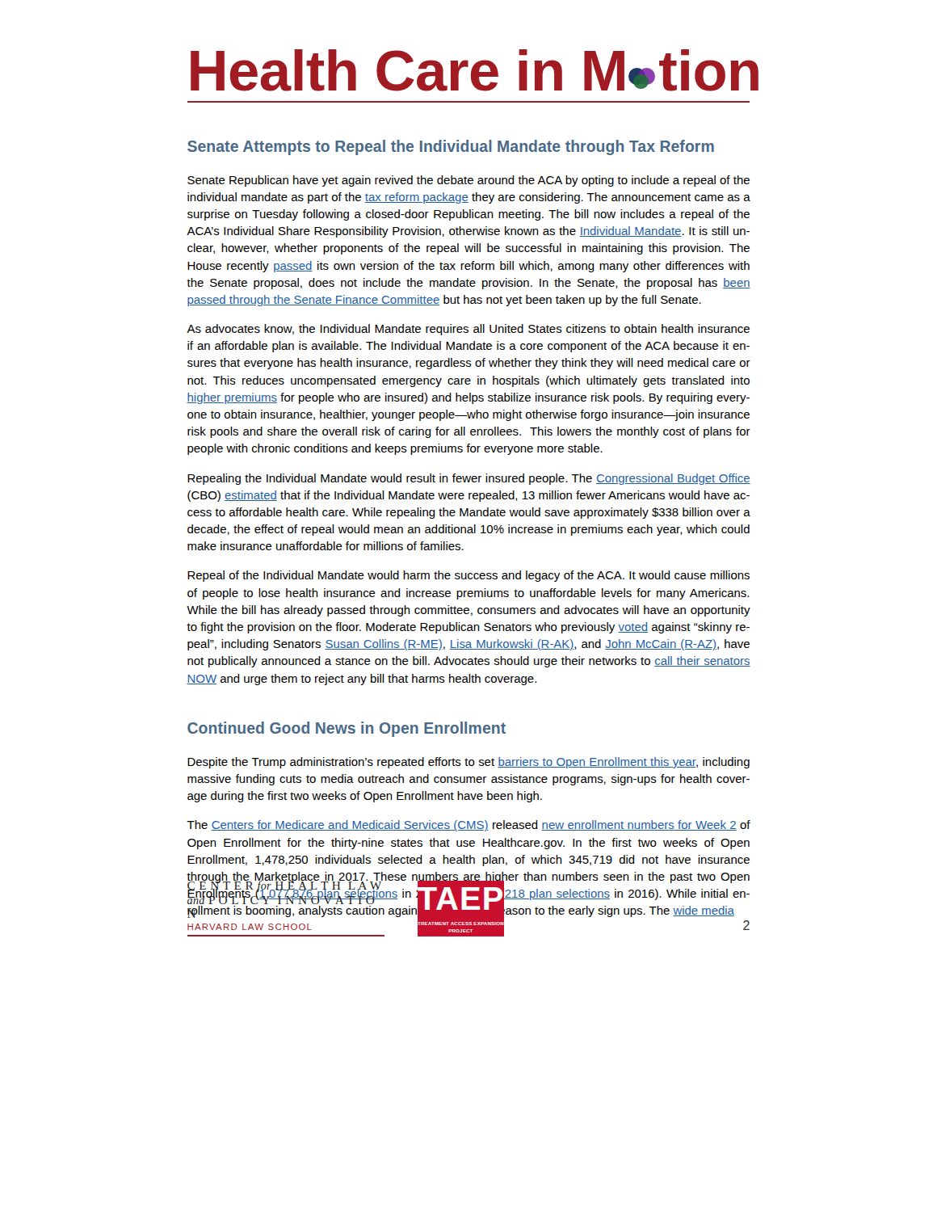Health Care in M tion
Senate Attempts to Repeal the Individual Mandate through Tax Reform
Senate Republican have yet again revived the debate around the ACA by opting to include a repeal of the individual mandate as part of the tax reform package they are considering. The announcement came as a surprise on Tuesday following a closed-door Republican meeting. The bill now includes a repeal of the ACA’s Individual Share Responsibility Provision, otherwise known as the Individual Mandate. It is still unclear, however, whether proponents of the repeal will be successful in maintaining this provision. The House recently passed its own version of the tax reform bill which, among many other differences with the Senate proposal, does not include the mandate provision. In the Senate, the proposal has been passed through the Senate Finance Committee but has not yet been taken up by the full Senate.
As advocates know, the Individual Mandate requires all United States citizens to obtain health insurance if an affordable plan is available. The Individual Mandate is a core component of the ACA because it ensures that everyone has health insurance, regardless of whether they think they will need medical care or not. This reduces uncompensated emergency care in hospitals (which ultimately gets translated into higher premiums for people who are insured) and helps stabilize insurance risk pools. By requiring everyone to obtain insurance, healthier, younger people—who might otherwise forgo insurance—join insurance risk pools and share the overall risk of caring for all enrollees. This lowers the monthly cost of plans for people with chronic conditions and keeps premiums for everyone more stable.
Repealing the Individual Mandate would result in fewer insured people. The Congressional Budget Office (CBO) estimated that if the Individual Mandate were repealed, 13 million fewer Americans would have access to affordable health care. While repealing the Mandate would save approximately $338 billion over a decade, the effect of repeal would mean an additional 10% increase in premiums each year, which could make insurance unaffordable for millions of families.
Repeal of the Individual Mandate would harm the success and legacy of the ACA. It would cause millions of people to lose health insurance and increase premiums to unaffordable levels for many Americans. While the bill has already passed through committee, consumers and advocates will have an opportunity to fight the provision on the floor. Moderate Republican Senators who previously voted against “skinny repeal”, including Senators Susan Collins (R-ME), Lisa Murkowski (R-AK), and John McCain (R-AZ), have not publically announced a stance on the bill. Advocates should urge their networks to call their senators NOW and urge them to reject any bill that harms health coverage.
Continued Good News in Open Enrollment
Despite the Trump administration’s repeated efforts to set barriers to Open Enrollment this year, including massive funding cuts to media outreach and consumer assistance programs, sign-ups for health coverage during the first two weeks of Open Enrollment have been high.
The Centers for Medicare and Medicaid Services (CMS) released new enrollment numbers for Week 2 of Open Enrollment for the thirty-nine states that use Healthcare.gov. In the first two weeks of Open Enrollment, 1,478,250 individuals selected a health plan, of which 345,719 did not have insurance through the Marketplace in 2017. These numbers are higher than numbers seen in the past two Open Enrollments (1,077,876 plan selections in 2015 and 1,008,218 plan selections in 2016). While initial enrollment is booming, analysts caution against assigning a reason to the early sign ups. The wide media
C E N T E R for H E A L T H L A W
and P O L I C Y I N N O V A T I O N
HARVARD LAW SCHOOL
TAEP
Treatment Access Expansion Project
2